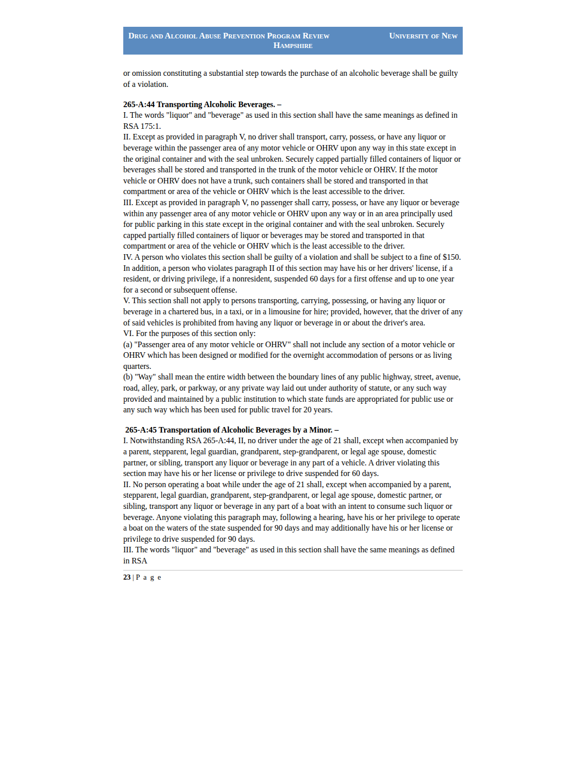Drug and Alcohol Abuse Prevention Program Review
University of New
Hampshire
or omission constituting a substantial step towards the purchase of an alcoholic beverage shall be guilty of a violation.
265-A:44 Transporting Alcoholic Beverages. –
I. The words "liquor" and "beverage" as used in this section shall have the same meanings as defined in RSA 175:1.
II. Except as provided in paragraph V, no driver shall transport, carry, possess, or have any liquor or beverage within the passenger area of any motor vehicle or OHRV upon any way in this state except in the original container and with the seal unbroken. Securely capped partially filled containers of liquor or beverages shall be stored and transported in the trunk of the motor vehicle or OHRV. If the motor vehicle or OHRV does not have a trunk, such containers shall be stored and transported in that compartment or area of the vehicle or OHRV which is the least accessible to the driver.
III. Except as provided in paragraph V, no passenger shall carry, possess, or have any liquor or beverage within any passenger area of any motor vehicle or OHRV upon any way or in an area principally used for public parking in this state except in the original container and with the seal unbroken. Securely capped partially filled containers of liquor or beverages may be stored and transported in that compartment or area of the vehicle or OHRV which is the least accessible to the driver.
IV. A person who violates this section shall be guilty of a violation and shall be subject to a fine of $150. In addition, a person who violates paragraph II of this section may have his or her drivers' license, if a resident, or driving privilege, if a nonresident, suspended 60 days for a first offense and up to one year for a second or subsequent offense.
V. This section shall not apply to persons transporting, carrying, possessing, or having any liquor or beverage in a chartered bus, in a taxi, or in a limousine for hire; provided, however, that the driver of any of said vehicles is prohibited from having any liquor or beverage in or about the driver's area.
VI. For the purposes of this section only:
(a) "Passenger area of any motor vehicle or OHRV" shall not include any section of a motor vehicle or OHRV which has been designed or modified for the overnight accommodation of persons or as living quarters.
(b) "Way" shall mean the entire width between the boundary lines of any public highway, street, avenue, road, alley, park, or parkway, or any private way laid out under authority of statute, or any such way provided and maintained by a public institution to which state funds are appropriated for public use or any such way which has been used for public travel for 20 years.
265-A:45 Transportation of Alcoholic Beverages by a Minor. –
I. Notwithstanding RSA 265-A:44, II, no driver under the age of 21 shall, except when accompanied by a parent, stepparent, legal guardian, grandparent, step-grandparent, or legal age spouse, domestic partner, or sibling, transport any liquor or beverage in any part of a vehicle. A driver violating this section may have his or her license or privilege to drive suspended for 60 days.
II. No person operating a boat while under the age of 21 shall, except when accompanied by a parent, stepparent, legal guardian, grandparent, step-grandparent, or legal age spouse, domestic partner, or sibling, transport any liquor or beverage in any part of a boat with an intent to consume such liquor or beverage. Anyone violating this paragraph may, following a hearing, have his or her privilege to operate a boat on the waters of the state suspended for 90 days and may additionally have his or her license or privilege to drive suspended for 90 days.
III. The words "liquor" and "beverage" as used in this section shall have the same meanings as defined in RSA
23 | P a g e